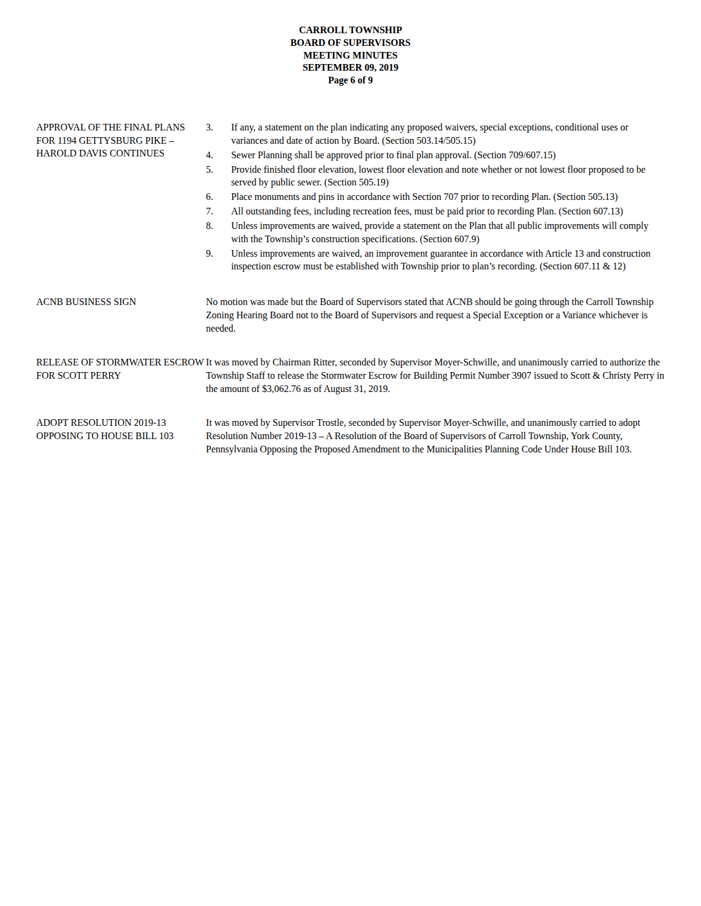CARROLL TOWNSHIP
BOARD OF SUPERVISORS
MEETING MINUTES
SEPTEMBER 09, 2019
Page 6 of 9
| Approval of the Final Plans for 1194 Gettysburg Pike – Harold Davis Continues | 3. If any, a statement on the plan indicating any proposed waivers, special exceptions, conditional uses or variances and date of action by Board. (Section 503.14/505.15) 4. Sewer Planning shall be approved prior to final plan approval. (Section 709/607.15) 5. Provide finished floor elevation, lowest floor elevation and note whether or not lowest floor proposed to be served by public sewer. (Section 505.19) 6. Place monuments and pins in accordance with Section 707 prior to recording Plan. (Section 505.13) 7. All outstanding fees, including recreation fees, must be paid prior to recording Plan. (Section 607.13) 8. Unless improvements are waived, provide a statement on the Plan that all public improvements will comply with the Township’s construction specifications. (Section 607.9) 9. Unless improvements are waived, an improvement guarantee in accordance with Article 13 and construction inspection escrow must be established with Township prior to plan’s recording. (Section 607.11 & 12) |
| ACNB Business Sign | No motion was made but the Board of Supervisors stated that ACNB should be going through the Carroll Township Zoning Hearing Board not to the Board of Supervisors and request a Special Exception or a Variance whichever is needed. |
| Release of Stormwater Escrow for Scott Perry | It was moved by Chairman Ritter, seconded by Supervisor Moyer-Schwille, and unanimously carried to authorize the Township Staff to release the Stormwater Escrow for Building Permit Number 3907 issued to Scott & Christy Perry in the amount of $3,062.76 as of August 31, 2019. |
| Adopt Resolution 2019-13 Opposing to House Bill 103 | It was moved by Supervisor Trostle, seconded by Supervisor Moyer-Schwille, and unanimously carried to adopt Resolution Number 2019-13 – A Resolution of the Board of Supervisors of Carroll Township, York County, Pennsylvania Opposing the Proposed Amendment to the Municipalities Planning Code Under House Bill 103. |